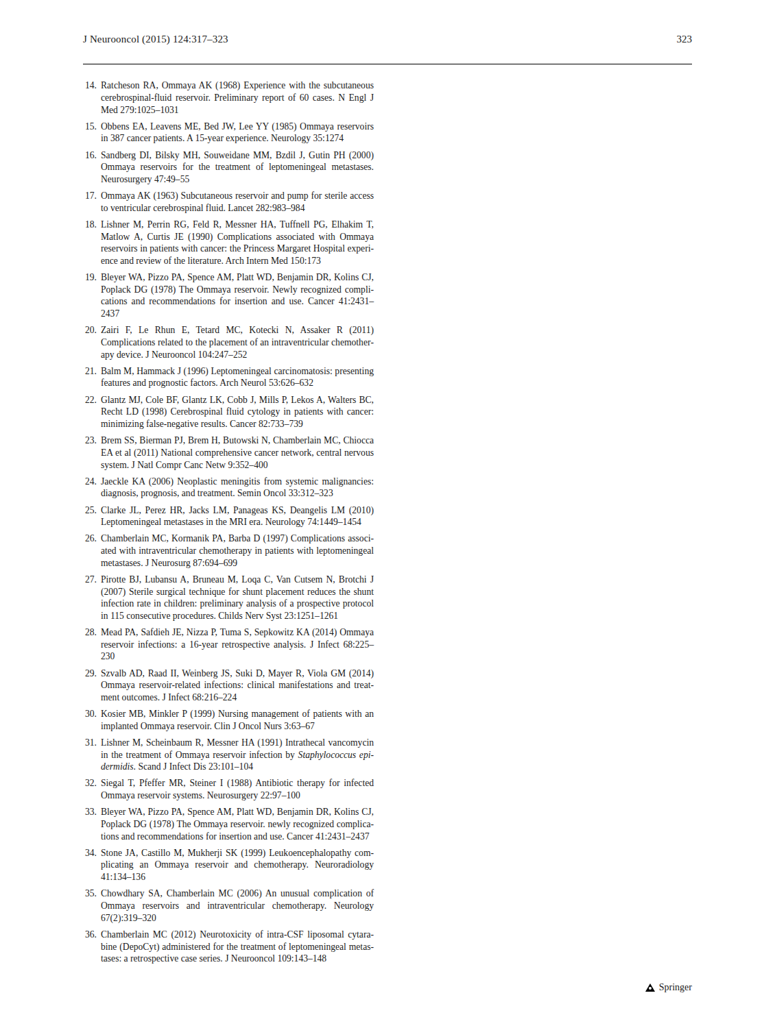J Neurooncol (2015) 124:317–323 323
14 Ratcheson RA, Ommaya AK (1968) Experience with the subcutaneous cerebrospinal-fluid reservoir. Preliminary report of 60 cases. N Engl J Med 279:1025–1031
15 Obbens EA, Leavens ME, Bed JW, Lee YY (1985) Ommaya reservoirs in 387 cancer patients. A 15-year experience. Neurology 35:1274
16 Sandberg DI, Bilsky MH, Souweidane MM, Bzdil J, Gutin PH (2000) Ommaya reservoirs for the treatment of leptomeningeal metastases. Neurosurgery 47:49–55
17 Ommaya AK (1963) Subcutaneous reservoir and pump for sterile access to ventricular cerebrospinal fluid. Lancet 282:983–984
18 Lishner M, Perrin RG, Feld R, Messner HA, Tuffnell PG, Elhakim T, Matlow A, Curtis JE (1990) Complications associated with Ommaya reservoirs in patients with cancer: the Princess Margaret Hospital experience and review of the literature. Arch Intern Med 150:173
19 Bleyer WA, Pizzo PA, Spence AM, Platt WD, Benjamin DR, Kolins CJ, Poplack DG (1978) The Ommaya reservoir. Newly recognized complications and recommendations for insertion and use. Cancer 41:2431–2437
20 Zairi F, Le Rhun E, Tetard MC, Kotecki N, Assaker R (2011) Complications related to the placement of an intraventricular chemotherapy device. J Neurooncol 104:247–252
21 Balm M, Hammack J (1996) Leptomeningeal carcinomatosis: presenting features and prognostic factors. Arch Neurol 53:626–632
22 Glantz MJ, Cole BF, Glantz LK, Cobb J, Mills P, Lekos A, Walters BC, Recht LD (1998) Cerebrospinal fluid cytology in patients with cancer: minimizing false-negative results. Cancer 82:733–739
23 Brem SS, Bierman PJ, Brem H, Butowski N, Chamberlain MC, Chiocca EA et al (2011) National comprehensive cancer network, central nervous system. J Natl Compr Canc Netw 9:352–400
24 Jaeckle KA (2006) Neoplastic meningitis from systemic malignancies: diagnosis, prognosis, and treatment. Semin Oncol 33:312–323
25 Clarke JL, Perez HR, Jacks LM, Panageas KS, Deangelis LM (2010) Leptomeningeal metastases in the MRI era. Neurology 74:1449–1454
26 Chamberlain MC, Kormanik PA, Barba D (1997) Complications associated with intraventricular chemotherapy in patients with leptomeningeal metastases. J Neurosurg 87:694–699
27 Pirotte BJ, Lubansu A, Bruneau M, Loqa C, Van Cutsem N, Brotchi J (2007) Sterile surgical technique for shunt placement reduces the shunt infection rate in children: preliminary analysis of a prospective protocol in 115 consecutive procedures. Childs Nerv Syst 23:1251–1261
28 Mead PA, Safdieh JE, Nizza P, Tuma S, Sepkowitz KA (2014) Ommaya reservoir infections: a 16-year retrospective analysis. J Infect 68:225–230
29 Szvalb AD, Raad II, Weinberg JS, Suki D, Mayer R, Viola GM (2014) Ommaya reservoir-related infections: clinical manifestations and treatment outcomes. J Infect 68:216–224
30 Kosier MB, Minkler P (1999) Nursing management of patients with an implanted Ommaya reservoir. Clin J Oncol Nurs 3:63–67
31 Lishner M, Scheinbaum R, Messner HA (1991) Intrathecal vancomycin in the treatment of Ommaya reservoir infection by Staphylococcus epidermidis. Scand J Infect Dis 23:101–104
32 Siegal T, Pfeffer MR, Steiner I (1988) Antibiotic therapy for infected Ommaya reservoir systems. Neurosurgery 22:97–100
33 Bleyer WA, Pizzo PA, Spence AM, Platt WD, Benjamin DR, Kolins CJ, Poplack DG (1978) The Ommaya reservoir. newly recognized complications and recommendations for insertion and use. Cancer 41:2431–2437
34 Stone JA, Castillo M, Mukherji SK (1999) Leukoencephalopathy complicating an Ommaya reservoir and chemotherapy. Neuroradiology 41:134–136
35 Chowdhary SA, Chamberlain MC (2006) An unusual complication of Ommaya reservoirs and intraventricular chemotherapy. Neurology 67(2):319–320
36 Chamberlain MC (2012) Neurotoxicity of intra-CSF liposomal cytarabine (DepoCyt) administered for the treatment of leptomeningeal metastases: a retrospective case series. J Neurooncol 109:143–148
Springer